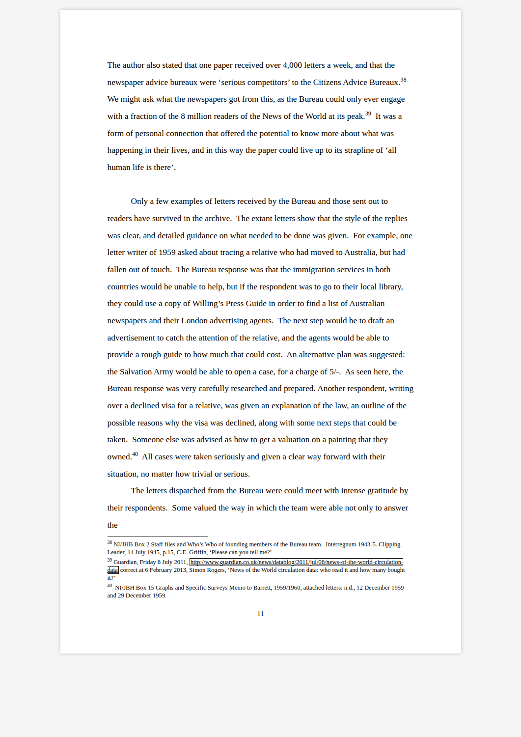The author also stated that one paper received over 4,000 letters a week, and that the newspaper advice bureaux were ‘serious competitors’ to the Citizens Advice Bureaux.38 We might ask what the newspapers got from this, as the Bureau could only ever engage with a fraction of the 8 million readers of the News of the World at its peak.39 It was a form of personal connection that offered the potential to know more about what was happening in their lives, and in this way the paper could live up to its strapline of ‘all human life is there’.
Only a few examples of letters received by the Bureau and those sent out to readers have survived in the archive. The extant letters show that the style of the replies was clear, and detailed guidance on what needed to be done was given. For example, one letter writer of 1959 asked about tracing a relative who had moved to Australia, but had fallen out of touch. The Bureau response was that the immigration services in both countries would be unable to help, but if the respondent was to go to their local library, they could use a copy of Willing’s Press Guide in order to find a list of Australian newspapers and their London advertising agents. The next step would be to draft an advertisement to catch the attention of the relative, and the agents would be able to provide a rough guide to how much that could cost. An alternative plan was suggested: the Salvation Army would be able to open a case, for a charge of 5/-. As seen here, the Bureau response was very carefully researched and prepared. Another respondent, writing over a declined visa for a relative, was given an explanation of the law, an outline of the possible reasons why the visa was declined, along with some next steps that could be taken. Someone else was advised as how to get a valuation on a painting that they owned.40 All cases were taken seriously and given a clear way forward with their situation, no matter how trivial or serious.
The letters dispatched from the Bureau were could meet with intense gratitude by their respondents. Some valued the way in which the team were able not only to answer the
38 NI/JHB Box 2 Staff files and Who’s Who of founding members of the Bureau team. Interregnum 1943-5. Clipping Leader, 14 July 1945, p.15, C.E. Griffin, ‘Please can you tell me?’
39 Guardian, Friday 8 July 2011, http://www.guardian.co.uk/news/datablog/2011/jul/08/news-of-the-world-circulation-data correct at 6 February 2013, Simon Rogers, ‘News of the World circulation data: who read it and how many bought it?’
40 NI/JBH Box 15 Graphs and Specific Surveys Memo to Barrett, 1959/1960, attached letters: n.d., 12 December 1959 and 29 December 1959.
11